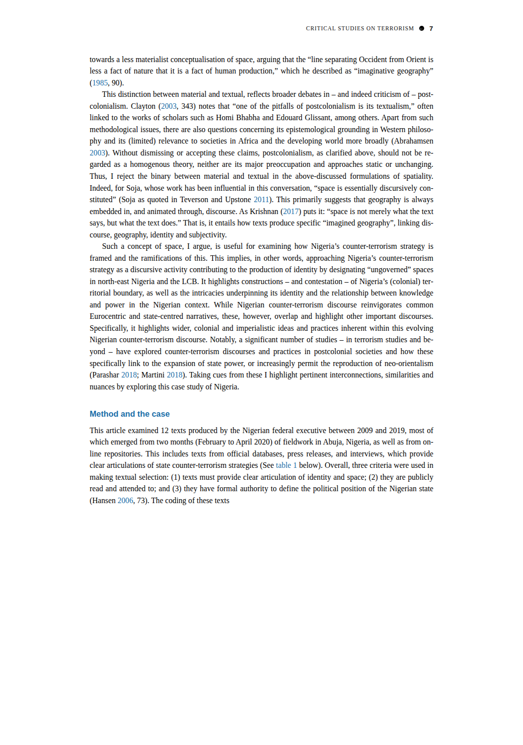Critical Studies on Terrorism ← 7
towards a less materialist conceptualisation of space, arguing that the “line separating Occident from Orient is less a fact of nature that it is a fact of human production,” which he described as “imaginative geography” (1985, 90).
This distinction between material and textual, reflects broader debates in – and indeed criticism of – postcolonialism. Clayton (2003, 343) notes that “one of the pitfalls of postcolonialism is its textualism,” often linked to the works of scholars such as Homi Bhabha and Edouard Glissant, among others. Apart from such methodological issues, there are also questions concerning its epistemological grounding in Western philosophy and its (limited) relevance to societies in Africa and the developing world more broadly (Abrahamsen 2003). Without dismissing or accepting these claims, postcolonialism, as clarified above, should not be regarded as a homogenous theory, neither are its major preoccupation and approaches static or unchanging. Thus, I reject the binary between material and textual in the above-discussed formulations of spatiality. Indeed, for Soja, whose work has been influential in this conversation, “space is essentially discursively constituted” (Soja as quoted in Teverson and Upstone 2011). This primarily suggests that geography is always embedded in, and animated through, discourse. As Krishnan (2017) puts it: “space is not merely what the text says, but what the text does.” That is, it entails how texts produce specific “imagined geography”, linking discourse, geography, identity and subjectivity.
Such a concept of space, I argue, is useful for examining how Nigeria’s counter-terrorism strategy is framed and the ramifications of this. This implies, in other words, approaching Nigeria’s counter-terrorism strategy as a discursive activity contributing to the production of identity by designating “ungoverned” spaces in north-east Nigeria and the LCB. It highlights constructions – and contestation – of Nigeria’s (colonial) territorial boundary, as well as the intricacies underpinning its identity and the relationship between knowledge and power in the Nigerian context. While Nigerian counter-terrorism discourse reinvigorates common Eurocentric and state-centred narratives, these, however, overlap and highlight other important discourses. Specifically, it highlights wider, colonial and imperialistic ideas and practices inherent within this evolving Nigerian counter-terrorism discourse. Notably, a significant number of studies – in terrorism studies and beyond – have explored counter-terrorism discourses and practices in postcolonial societies and how these specifically link to the expansion of state power, or increasingly permit the reproduction of neo-orientalism (Parashar 2018; Martini 2018). Taking cues from these I highlight pertinent interconnections, similarities and nuances by exploring this case study of Nigeria.
Method and the case
This article examined 12 texts produced by the Nigerian federal executive between 2009 and 2019, most of which emerged from two months (February to April 2020) of fieldwork in Abuja, Nigeria, as well as from online repositories. This includes texts from official databases, press releases, and interviews, which provide clear articulations of state counter-terrorism strategies (See table 1 below). Overall, three criteria were used in making textual selection: (1) texts must provide clear articulation of identity and space; (2) they are publicly read and attended to; and (3) they have formal authority to define the political position of the Nigerian state (Hansen 2006, 73). The coding of these texts